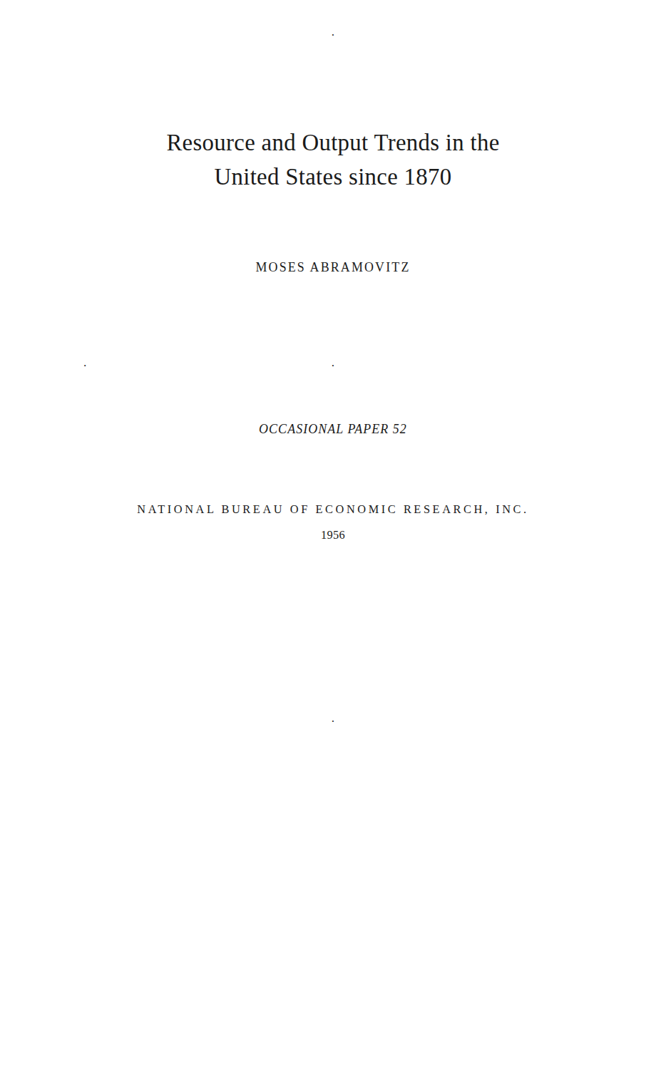·
Resource and Output Trends in theUnited States since 1870
MOSES ABRAMOVITZ
· ·
OCCASIONAL PAPER 52
NATIONAL BUREAU OF ECONOMIC RESEARCH, INC.
1956
·